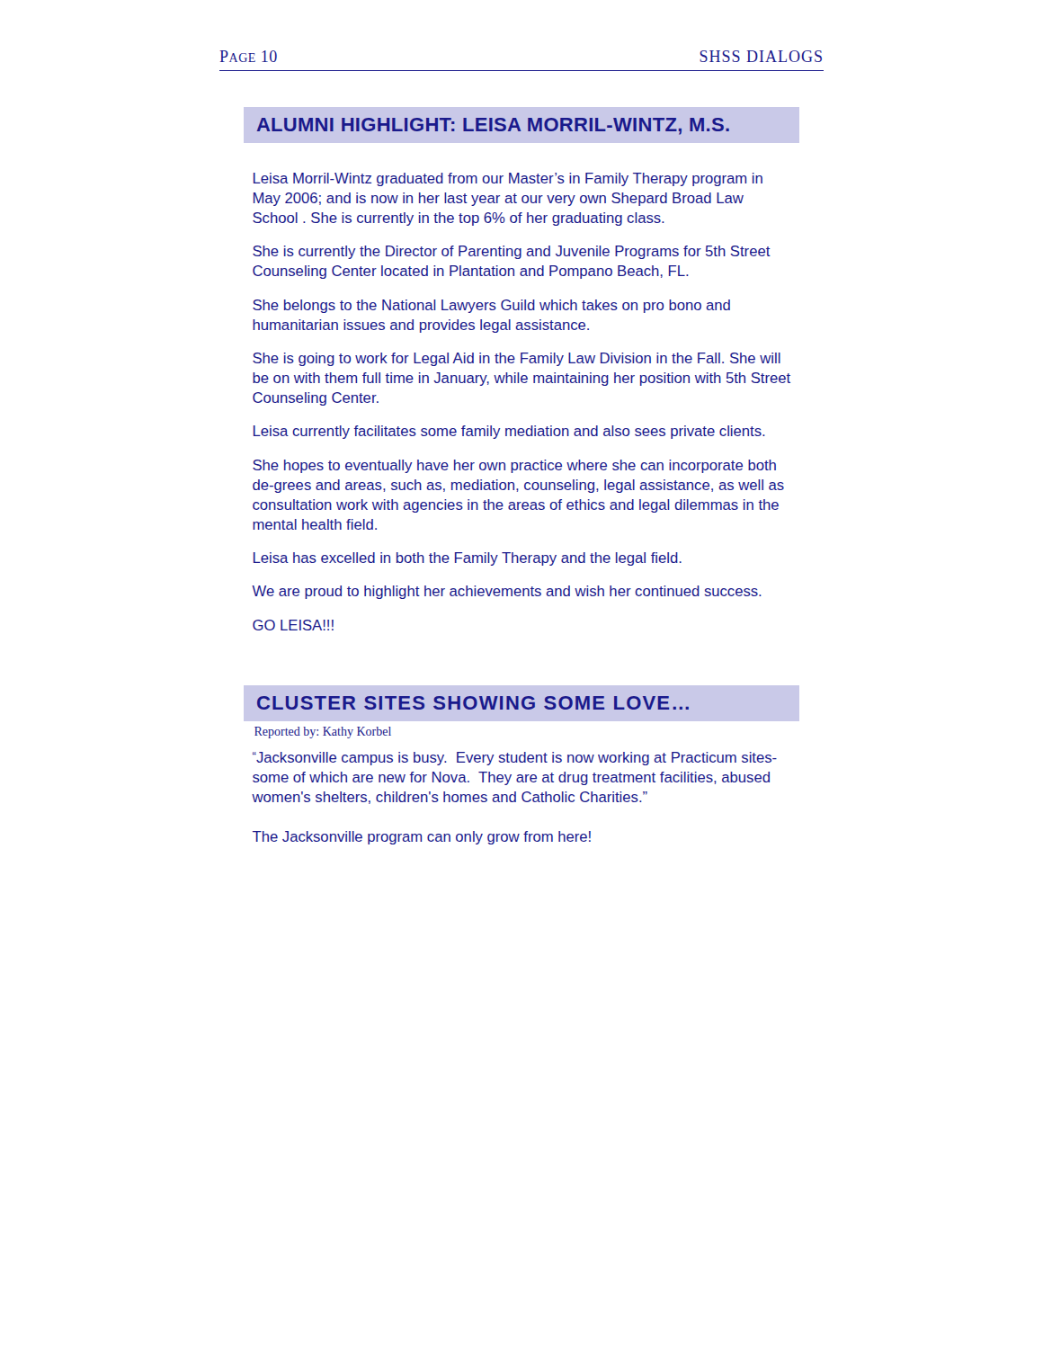PAGE 10
SHSS DIALOGS
ALUMNI HIGHLIGHT: LEISA MORRIL-WINTZ, M.S.
Leisa Morril-Wintz graduated from our Master’s in Family Therapy program in May 2006; and is now in her last year at our very own Shepard Broad Law School . She is currently in the top 6% of her graduating class.
She is currently the Director of Parenting and Juvenile Programs for 5th Street Counseling Center located in Plantation and Pompano Beach, FL.
She belongs to the National Lawyers Guild which takes on pro bono and humanitarian issues and provides legal assistance.
She is going to work for Legal Aid in the Family Law Division in the Fall. She will be on with them full time in January, while maintaining her position with 5th Street Counseling Center.
Leisa currently facilitates some family mediation and also sees private clients.
She hopes to eventually have her own practice where she can incorporate both de-grees and areas, such as, mediation, counseling, legal assistance, as well as consultation work with agencies in the areas of ethics and legal dilemmas in the mental health field.
Leisa has excelled in both the Family Therapy and the legal field.
We are proud to highlight her achievements and wish her continued success.
GO LEISA!!!
CLUSTER SITES SHOWING SOME LOVE…
Reported by: Kathy Korbel
“Jacksonville campus is busy. Every student is now working at Practicum sites-some of which are new for Nova. They are at drug treatment facilities, abused women's shelters, children's homes and Catholic Charities.”
The Jacksonville program can only grow from here!